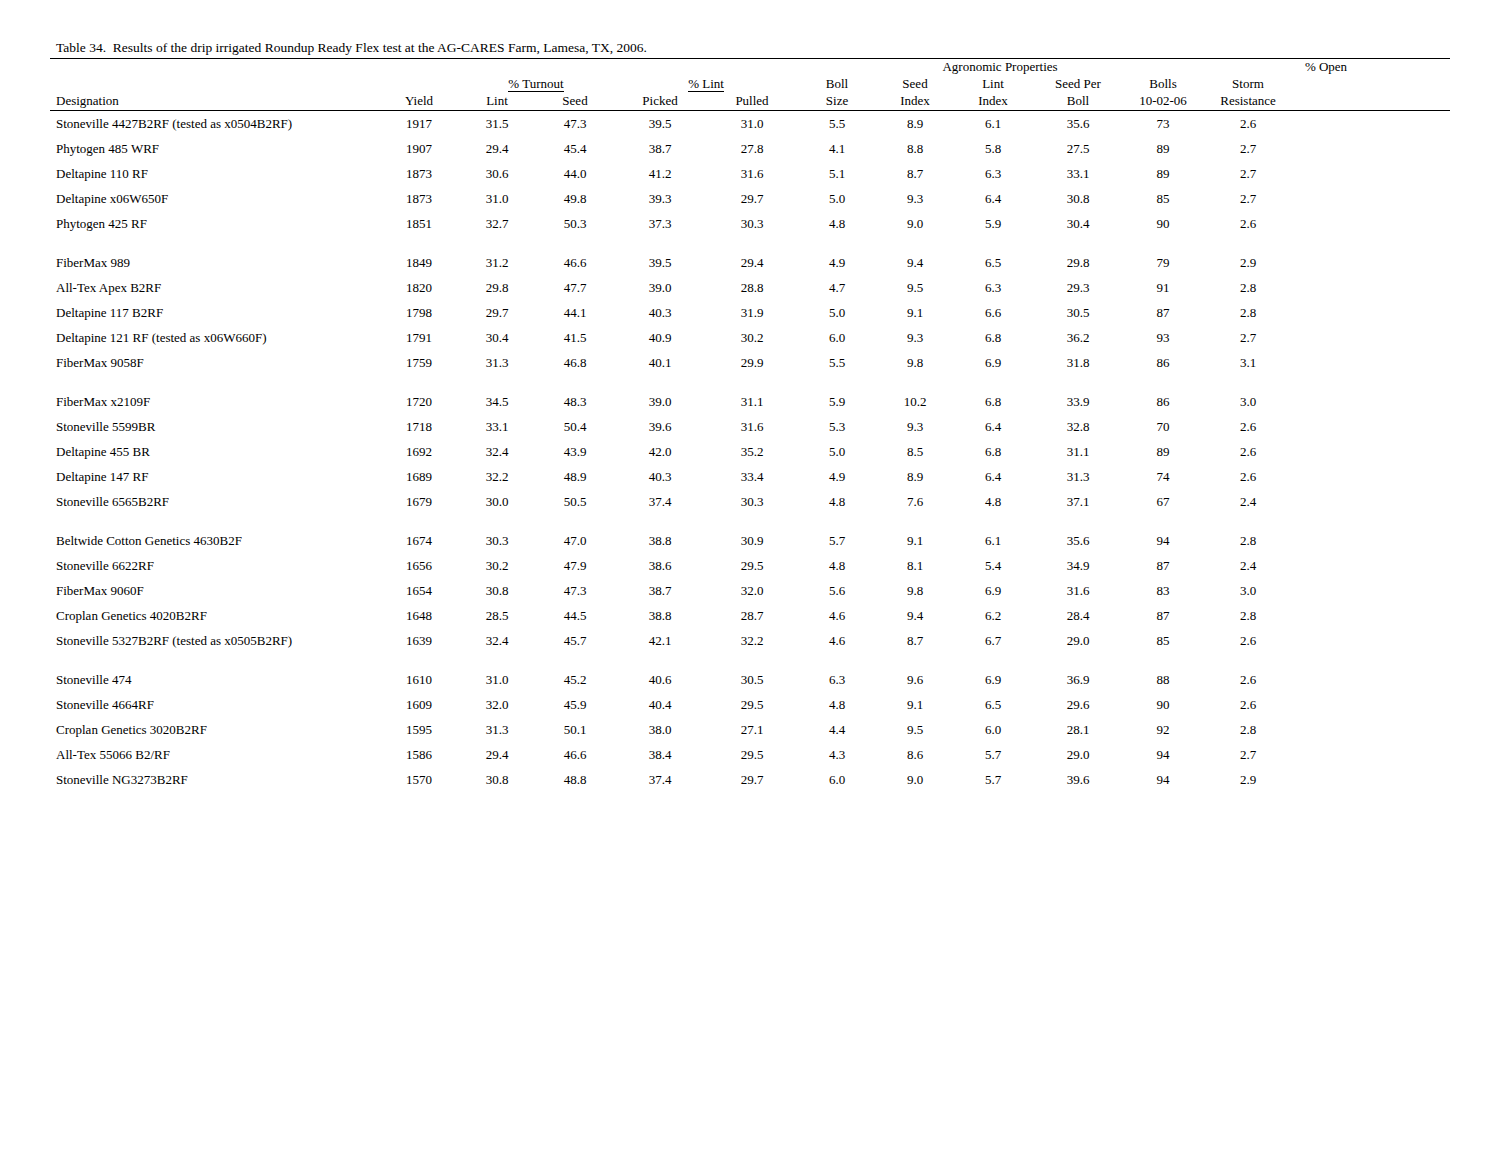Table 34. Results of the drip irrigated Roundup Ready Flex test at the AG-CARES Farm, Lamesa, TX, 2006.
| | | | | | | Agronomic Properties | % Open |
| --- | --- | --- | --- | --- | --- | --- | --- |
| | | % Turnout | % Lint | Boll | Seed | Lint | Seed Per | Bolls | Storm |
| Designation | Yield | Lint | Seed | Picked | Pulled | Size | Index | Index | Boll | 10-02-06 | Resistance |
| Stoneville 4427B2RF (tested as x0504B2RF) | 1917 | 31.5 | 47.3 | 39.5 | 31.0 | 5.5 | 8.9 | 6.1 | 35.6 | 73 | 2.6 |
| Phytogen 485 WRF | 1907 | 29.4 | 45.4 | 38.7 | 27.8 | 4.1 | 8.8 | 5.8 | 27.5 | 89 | 2.7 |
| Deltapine 110 RF | 1873 | 30.6 | 44.0 | 41.2 | 31.6 | 5.1 | 8.7 | 6.3 | 33.1 | 89 | 2.7 |
| Deltapine x06W650F | 1873 | 31.0 | 49.8 | 39.3 | 29.7 | 5.0 | 9.3 | 6.4 | 30.8 | 85 | 2.7 |
| Phytogen 425 RF | 1851 | 32.7 | 50.3 | 37.3 | 30.3 | 4.8 | 9.0 | 5.9 | 30.4 | 90 | 2.6 |
| FiberMax 989 | 1849 | 31.2 | 46.6 | 39.5 | 29.4 | 4.9 | 9.4 | 6.5 | 29.8 | 79 | 2.9 |
| All-Tex Apex B2RF | 1820 | 29.8 | 47.7 | 39.0 | 28.8 | 4.7 | 9.5 | 6.3 | 29.3 | 91 | 2.8 |
| Deltapine 117 B2RF | 1798 | 29.7 | 44.1 | 40.3 | 31.9 | 5.0 | 9.1 | 6.6 | 30.5 | 87 | 2.8 |
| Deltapine 121 RF (tested as x06W660F) | 1791 | 30.4 | 41.5 | 40.9 | 30.2 | 6.0 | 9.3 | 6.8 | 36.2 | 93 | 2.7 |
| FiberMax 9058F | 1759 | 31.3 | 46.8 | 40.1 | 29.9 | 5.5 | 9.8 | 6.9 | 31.8 | 86 | 3.1 |
| FiberMax x2109F | 1720 | 34.5 | 48.3 | 39.0 | 31.1 | 5.9 | 10.2 | 6.8 | 33.9 | 86 | 3.0 |
| Stoneville 5599BR | 1718 | 33.1 | 50.4 | 39.6 | 31.6 | 5.3 | 9.3 | 6.4 | 32.8 | 70 | 2.6 |
| Deltapine 455 BR | 1692 | 32.4 | 43.9 | 42.0 | 35.2 | 5.0 | 8.5 | 6.8 | 31.1 | 89 | 2.6 |
| Deltapine 147 RF | 1689 | 32.2 | 48.9 | 40.3 | 33.4 | 4.9 | 8.9 | 6.4 | 31.3 | 74 | 2.6 |
| Stoneville 6565B2RF | 1679 | 30.0 | 50.5 | 37.4 | 30.3 | 4.8 | 7.6 | 4.8 | 37.1 | 67 | 2.4 |
| Beltwide Cotton Genetics 4630B2F | 1674 | 30.3 | 47.0 | 38.8 | 30.9 | 5.7 | 9.1 | 6.1 | 35.6 | 94 | 2.8 |
| Stoneville 6622RF | 1656 | 30.2 | 47.9 | 38.6 | 29.5 | 4.8 | 8.1 | 5.4 | 34.9 | 87 | 2.4 |
| FiberMax 9060F | 1654 | 30.8 | 47.3 | 38.7 | 32.0 | 5.6 | 9.8 | 6.9 | 31.6 | 83 | 3.0 |
| Croplan Genetics 4020B2RF | 1648 | 28.5 | 44.5 | 38.8 | 28.7 | 4.6 | 9.4 | 6.2 | 28.4 | 87 | 2.8 |
| Stoneville 5327B2RF (tested as x0505B2RF) | 1639 | 32.4 | 45.7 | 42.1 | 32.2 | 4.6 | 8.7 | 6.7 | 29.0 | 85 | 2.6 |
| Stoneville 474 | 1610 | 31.0 | 45.2 | 40.6 | 30.5 | 6.3 | 9.6 | 6.9 | 36.9 | 88 | 2.6 |
| Stoneville 4664RF | 1609 | 32.0 | 45.9 | 40.4 | 29.5 | 4.8 | 9.1 | 6.5 | 29.6 | 90 | 2.6 |
| Croplan Genetics 3020B2RF | 1595 | 31.3 | 50.1 | 38.0 | 27.1 | 4.4 | 9.5 | 6.0 | 28.1 | 92 | 2.8 |
| All-Tex 55066 B2/RF | 1586 | 29.4 | 46.6 | 38.4 | 29.5 | 4.3 | 8.6 | 5.7 | 29.0 | 94 | 2.7 |
| Stoneville NG3273B2RF | 1570 | 30.8 | 48.8 | 37.4 | 29.7 | 6.0 | 9.0 | 5.7 | 39.6 | 94 | 2.9 |